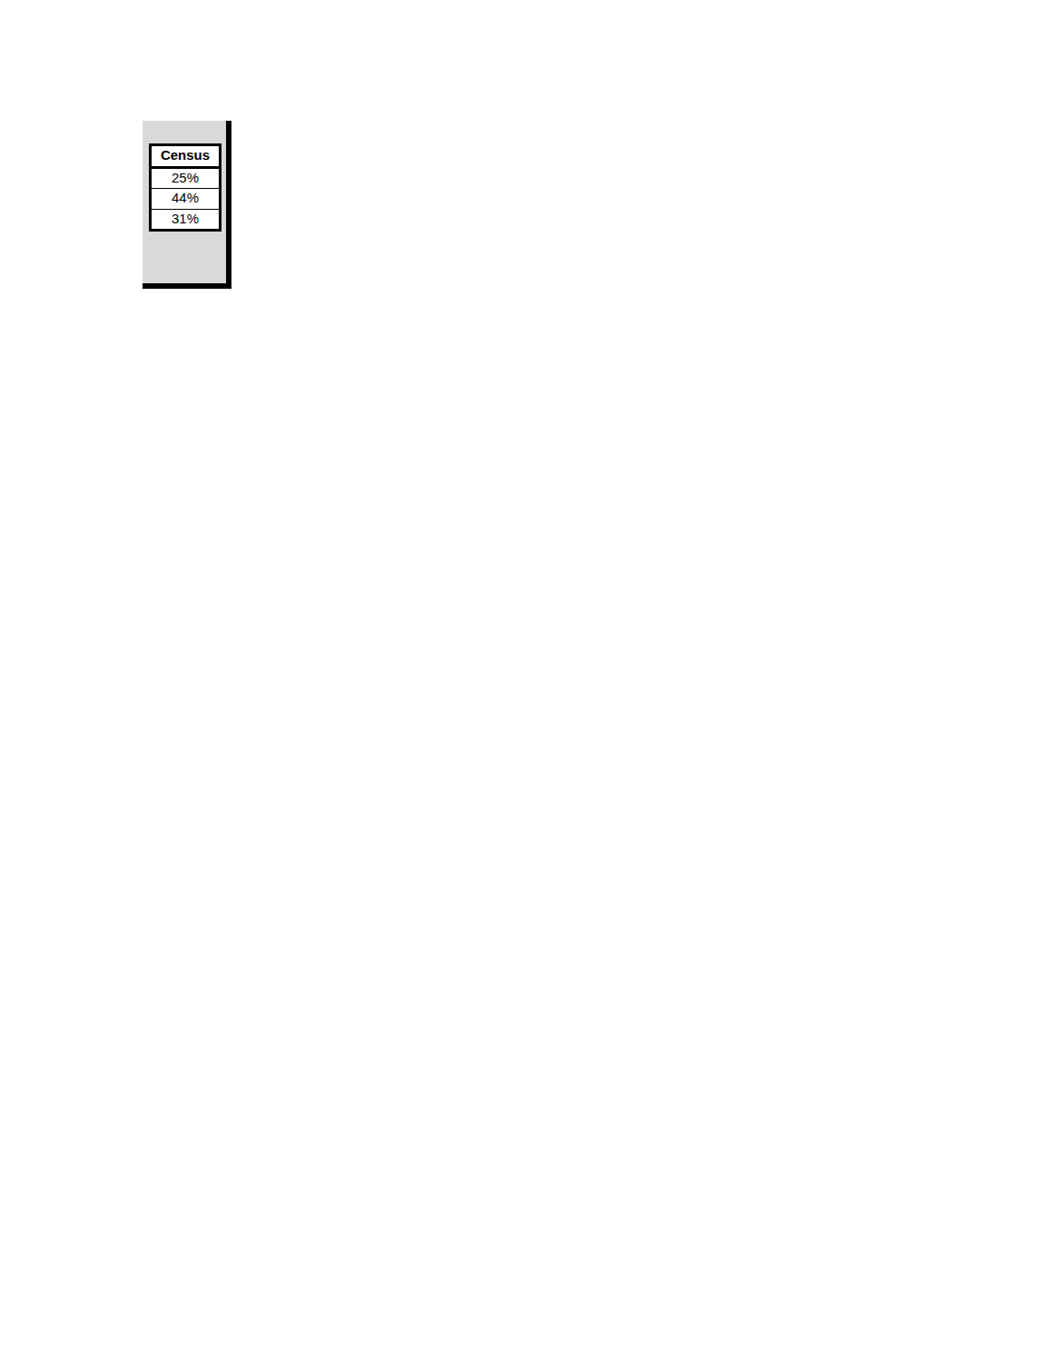| Census |
| --- |
| 25% |
| 44% |
| 31% |